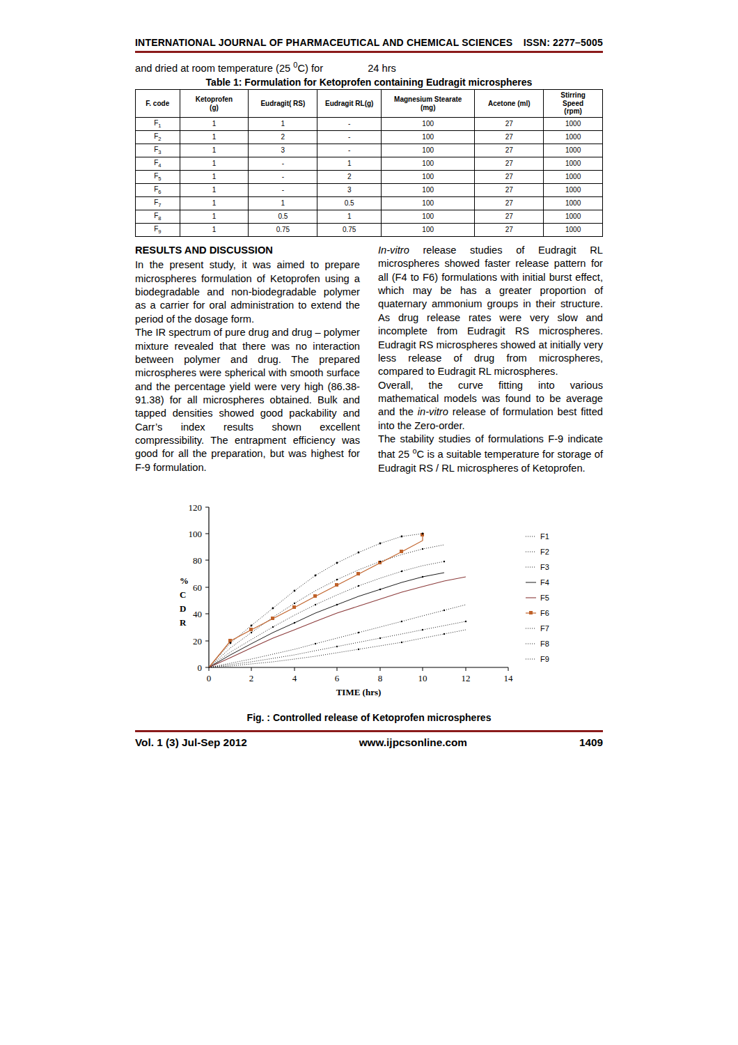INTERNATIONAL JOURNAL OF PHARMACEUTICAL AND CHEMICAL SCIENCES
ISSN: 2277–5005
and dried at room temperature (25 0 C) for 24 hrs
Table 1: Formulation for Ketoprofen containing Eudragit microspheres
| F. code | Ketoprofen (g) | Eudragit( RS) | Eudragit RL(g) | Magnesium Stearate (mg) | Acetone (ml) | Stirring Speed (rpm) |
| --- | --- | --- | --- | --- | --- | --- |
| F 1 | 1 | 1 | - | 100 | 27 | 1000 |
| F 2 | 1 | 2 | - | 100 | 27 | 1000 |
| F 3 | 1 | 3 | - | 100 | 27 | 1000 |
| F 4 | 1 | - | 1 | 100 | 27 | 1000 |
| F 5 | 1 | - | 2 | 100 | 27 | 1000 |
| F 6 | 1 | - | 3 | 100 | 27 | 1000 |
| F 7 | 1 | 1 | 0.5 | 100 | 27 | 1000 |
| F 8 | 1 | 0.5 | 1 | 100 | 27 | 1000 |
| F 9 | 1 | 0.75 | 0.75 | 100 | 27 | 1000 |
Results and Discussion
In the present study, it was aimed to prepare microspheres formulation of Ketoprofen using a biodegradable and non-biodegradable polymer as a carrier for oral administration to extend the period of the dosage form.
The IR spectrum of pure drug and drug – polymer mixture revealed that there was no interaction between polymer and drug. The prepared microspheres were spherical with smooth surface and the percentage yield were very high (86.38-91.38) for all microspheres obtained. Bulk and tapped densities showed good packability and Carr’s index results shown excellent compressibility. The entrapment efficiency was good for all the preparation, but was highest for F-9 formulation.
In-vitro release studies of Eudragit RL microspheres showed faster release pattern for all (F4 to F6) formulations with initial burst effect, which may be has a greater proportion of quaternary ammonium groups in their structure. As drug release rates were very slow and incomplete from Eudragit RS microspheres. Eudragit RS microspheres showed at initially very less release of drug from microspheres, compared to Eudragit RL microspheres.
Overall, the curve fitting into various mathematical models was found to be average and the in-vitro release of formulation best fitted into the Zero-order.
The stability studies of formulations F-9 indicate that 25 o C is a suitable temperature for storage of Eudragit RS / RL microspheres of Ketoprofen.
120 100 80 60 40 20 0 0 2 4 6 8 10 12 14 TIME (hrs) % C D R F1 F2 F3 F4 F5 F6 F7 F8 F9
Fig. : Controlled release of Ketoprofen microspheres
Vol. 1 (3) Jul-Sep 2012
www.ijpcsonline.com
1409